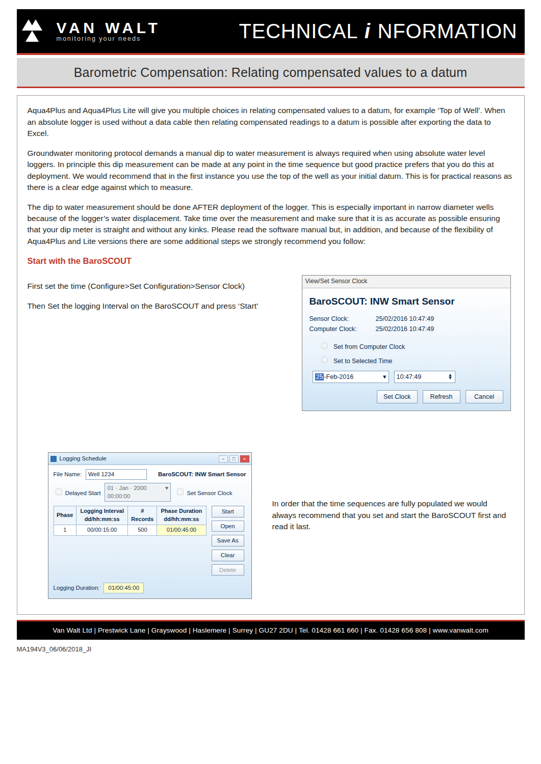VAN WALT
monitoring your needs
TECHNICAL i NFORMATION
Barometric Compensation: Relating compensated values to a datum
Aqua4Plus and Aqua4Plus Lite will give you multiple choices in relating compensated values to a datum, for example ‘Top of Well’. When an absolute logger is used without a data cable then relating compensated readings to a datum is possible after exporting the data to Excel.
Groundwater monitoring protocol demands a manual dip to water measurement is always required when using absolute water level loggers. In principle this dip measurement can be made at any point in the time sequence but good practice prefers that you do this at deployment. We would recommend that in the first instance you use the top of the well as your initial datum. This is for practical reasons as there is a clear edge against which to measure.
The dip to water measurement should be done AFTER deployment of the logger. This is especially important in narrow diameter wells because of the logger’s water displacement. Take time over the measurement and make sure that it is as accurate as possible ensuring that your dip meter is straight and without any kinks. Please read the software manual but, in addition, and because of the flexibility of Aqua4Plus and Lite versions there are some additional steps we strongly recommend you follow:
Start with the BaroSCOUT
First set the time (Configure>Set Configuration>Sensor Clock)
Then Set the logging Interval on the BaroSCOUT and press ‘Start’
View/Set Sensor Clock
BaroSCOUT: INW Smart Sensor
Sensor Clock:
25/02/2016 10:47:49
Computer Clock:
25/02/2016 10:47:49
Set from Computer Clock Set to Selected Time
25-Feb-2016▾
10:47:49▲▼
Set Clock
Refresh
Cancel
Logging Schedule
–
□
×
File Name: Well 1234 BaroSCOUT: INW Smart Sensor
Delayed Start 01 · Jan · 2000 00:00:00▾ Set Sensor Clock
| Phase | Logging Interval dd/hh:mm:ss | # Records | Phase Duration dd/hh:mm:ss |
| --- | --- | --- | --- |
| 1 | 00/00:15:00 | 500 | 01/00:45:00 |
Start
Open
Save As
Clear
Delete
Logging Duration: 01/00:45:00
In order that the time sequences are fully populated we would always recommend that you set and start the BaroSCOUT first and read it last.
Van Walt Ltd | Prestwick Lane | Grayswood | Haslemere | Surrey | GU27 2DU | Tel. 01428 661 660 | Fax. 01428 656 808 | www.vanwalt.com
MA194V3_06/06/2018_JI